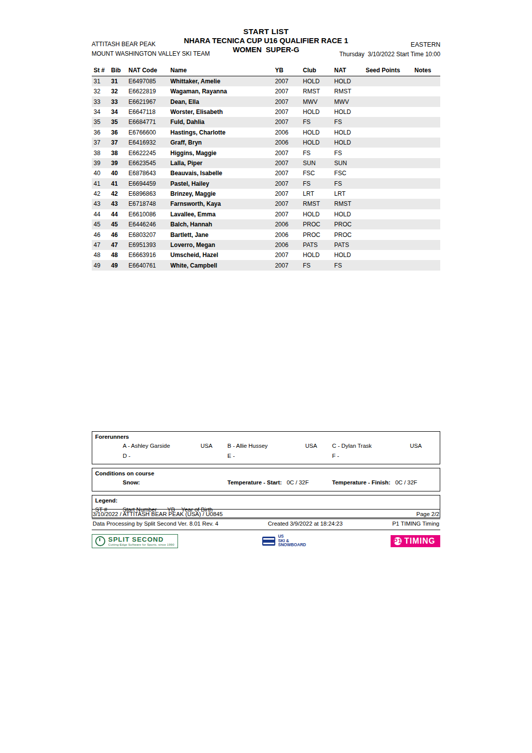START LIST
NHARA TECNICA CUP U16 QUALIFIER RACE 1
WOMEN SUPER-G
ATTITASH BEAR PEAK MOUNT WASHINGTON VALLEY SKI TEAM
EASTERN Thursday 3/10/2022 Start Time 10:00
| St # | Bib | NAT Code | Name | YB | Club | NAT | Seed Points | Notes |
| --- | --- | --- | --- | --- | --- | --- | --- | --- |
| 31 | 31 | E6497085 | Whittaker, Amelie | 2007 | HOLD | HOLD | | |
| 32 | 32 | E6622819 | Wagaman, Rayanna | 2007 | RMST | RMST | | |
| 33 | 33 | E6621967 | Dean, Ella | 2007 | MWV | MWV | | |
| 34 | 34 | E6647118 | Worster, Elisabeth | 2007 | HOLD | HOLD | | |
| 35 | 35 | E6684771 | Fuld, Dahlia | 2007 | FS | FS | | |
| 36 | 36 | E6766600 | Hastings, Charlotte | 2006 | HOLD | HOLD | | |
| 37 | 37 | E6416932 | Graff, Bryn | 2006 | HOLD | HOLD | | |
| 38 | 38 | E6622245 | Higgins, Maggie | 2007 | FS | FS | | |
| 39 | 39 | E6623545 | Lalla, Piper | 2007 | SUN | SUN | | |
| 40 | 40 | E6878643 | Beauvais, Isabelle | 2007 | FSC | FSC | | |
| 41 | 41 | E6694459 | Pastel, Hailey | 2007 | FS | FS | | |
| 42 | 42 | E6896863 | Brinzey, Maggie | 2007 | LRT | LRT | | |
| 43 | 43 | E6718748 | Farnsworth, Kaya | 2007 | RMST | RMST | | |
| 44 | 44 | E6610086 | Lavallee, Emma | 2007 | HOLD | HOLD | | |
| 45 | 45 | E6446246 | Balch, Hannah | 2006 | PROC | PROC | | |
| 46 | 46 | E6803207 | Bartlett, Jane | 2006 | PROC | PROC | | |
| 47 | 47 | E6951393 | Loverro, Megan | 2006 | PATS | PATS | | |
| 48 | 48 | E6663916 | Umscheid, Hazel | 2007 | HOLD | HOLD | | |
| 49 | 49 | E6640761 | White, Campbell | 2007 | FS | FS | | |
Forerunners
A - Ashley Garside USA
B - Allie Hussey USA
C - Dylan Trask USA
D -
E -
F -
Conditions on course
Snow:
Temperature - Start: 0C / 32F
Temperature - Finish: 0C / 32F
Legend:
ST # Start Number YB Year of Birth
3/10/2022 / ATTITASH BEAR PEAK (USA) / U0845 Page 2/2
Data Processing by Split Second Ver. 8.01 Rev. 4 Created 3/9/2022 at 18:24:23 P1 TIMING Timing
SPLIT SECOND
Cutting-Edge Software for Sports, since 1990
US
SKI &
SNOWBOARD
P1 TIMING